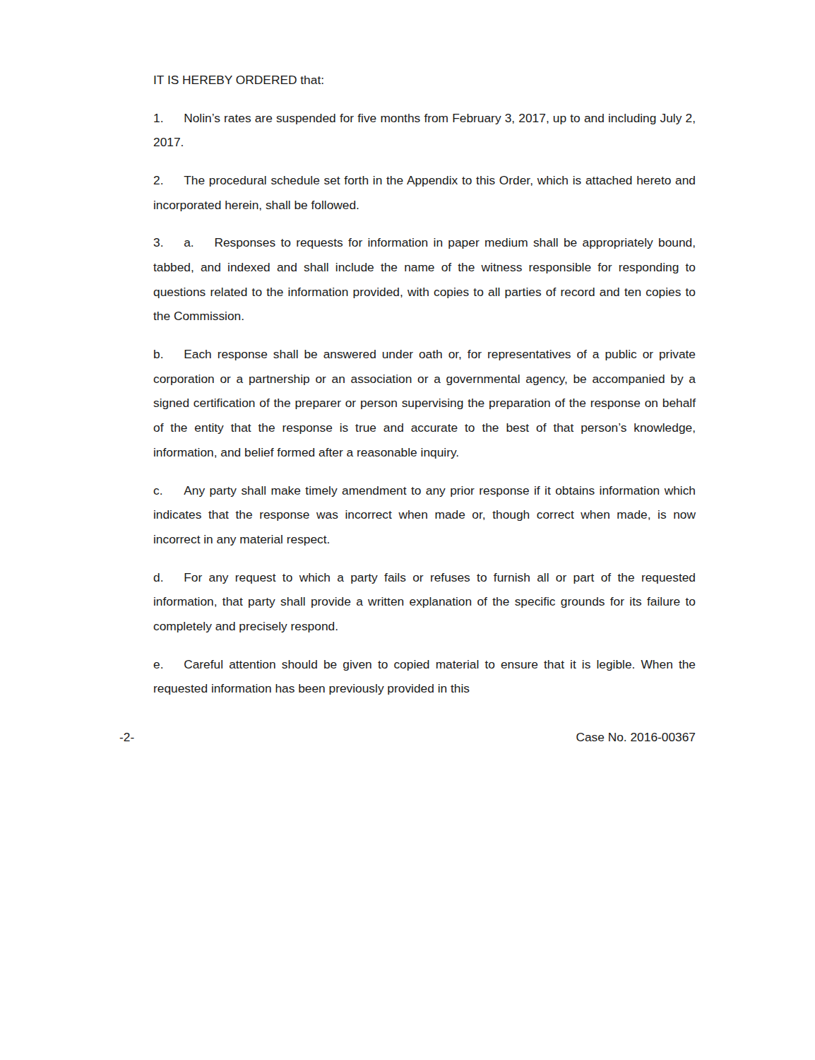IT IS HEREBY ORDERED that:
1. Nolin’s rates are suspended for five months from February 3, 2017, up to and including July 2, 2017.
2. The procedural schedule set forth in the Appendix to this Order, which is attached hereto and incorporated herein, shall be followed.
3. a. Responses to requests for information in paper medium shall be appropriately bound, tabbed, and indexed and shall include the name of the witness responsible for responding to questions related to the information provided, with copies to all parties of record and ten copies to the Commission.
b. Each response shall be answered under oath or, for representatives of a public or private corporation or a partnership or an association or a governmental agency, be accompanied by a signed certification of the preparer or person supervising the preparation of the response on behalf of the entity that the response is true and accurate to the best of that person’s knowledge, information, and belief formed after a reasonable inquiry.
c. Any party shall make timely amendment to any prior response if it obtains information which indicates that the response was incorrect when made or, though correct when made, is now incorrect in any material respect.
d. For any request to which a party fails or refuses to furnish all or part of the requested information, that party shall provide a written explanation of the specific grounds for its failure to completely and precisely respond.
e. Careful attention should be given to copied material to ensure that it is legible. When the requested information has been previously provided in this
-2- Case No. 2016-00367